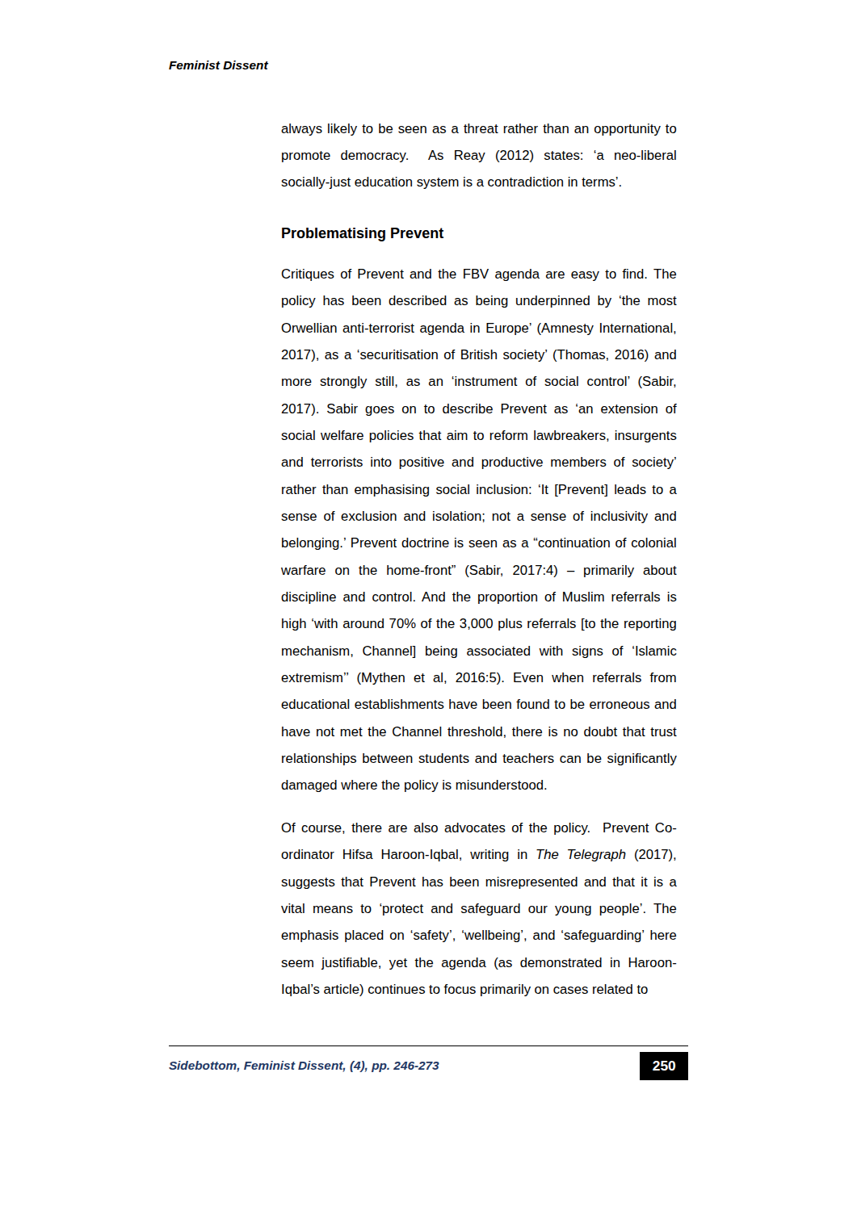Feminist Dissent
always likely to be seen as a threat rather than an opportunity to promote democracy. As Reay (2012) states: ‘a neo-liberal socially-just education system is a contradiction in terms’.
Problematising Prevent
Critiques of Prevent and the FBV agenda are easy to find. The policy has been described as being underpinned by ‘the most Orwellian anti-terrorist agenda in Europe’ (Amnesty International, 2017), as a ‘securitisation of British society’ (Thomas, 2016) and more strongly still, as an ‘instrument of social control’ (Sabir, 2017). Sabir goes on to describe Prevent as ‘an extension of social welfare policies that aim to reform lawbreakers, insurgents and terrorists into positive and productive members of society’ rather than emphasising social inclusion: ‘It [Prevent] leads to a sense of exclusion and isolation; not a sense of inclusivity and belonging.’ Prevent doctrine is seen as a “continuation of colonial warfare on the home-front” (Sabir, 2017:4) – primarily about discipline and control. And the proportion of Muslim referrals is high ‘with around 70% of the 3,000 plus referrals [to the reporting mechanism, Channel] being associated with signs of ‘Islamic extremism’’ (Mythen et al, 2016:5). Even when referrals from educational establishments have been found to be erroneous and have not met the Channel threshold, there is no doubt that trust relationships between students and teachers can be significantly damaged where the policy is misunderstood.
Of course, there are also advocates of the policy. Prevent Co-ordinator Hifsa Haroon-Iqbal, writing in The Telegraph (2017), suggests that Prevent has been misrepresented and that it is a vital means to ‘protect and safeguard our young people’. The emphasis placed on ‘safety’, ‘wellbeing’, and ‘safeguarding’ here seem justifiable, yet the agenda (as demonstrated in Haroon-Iqbal’s article) continues to focus primarily on cases related to
Sidebottom, Feminist Dissent, (4), pp. 246-273 250